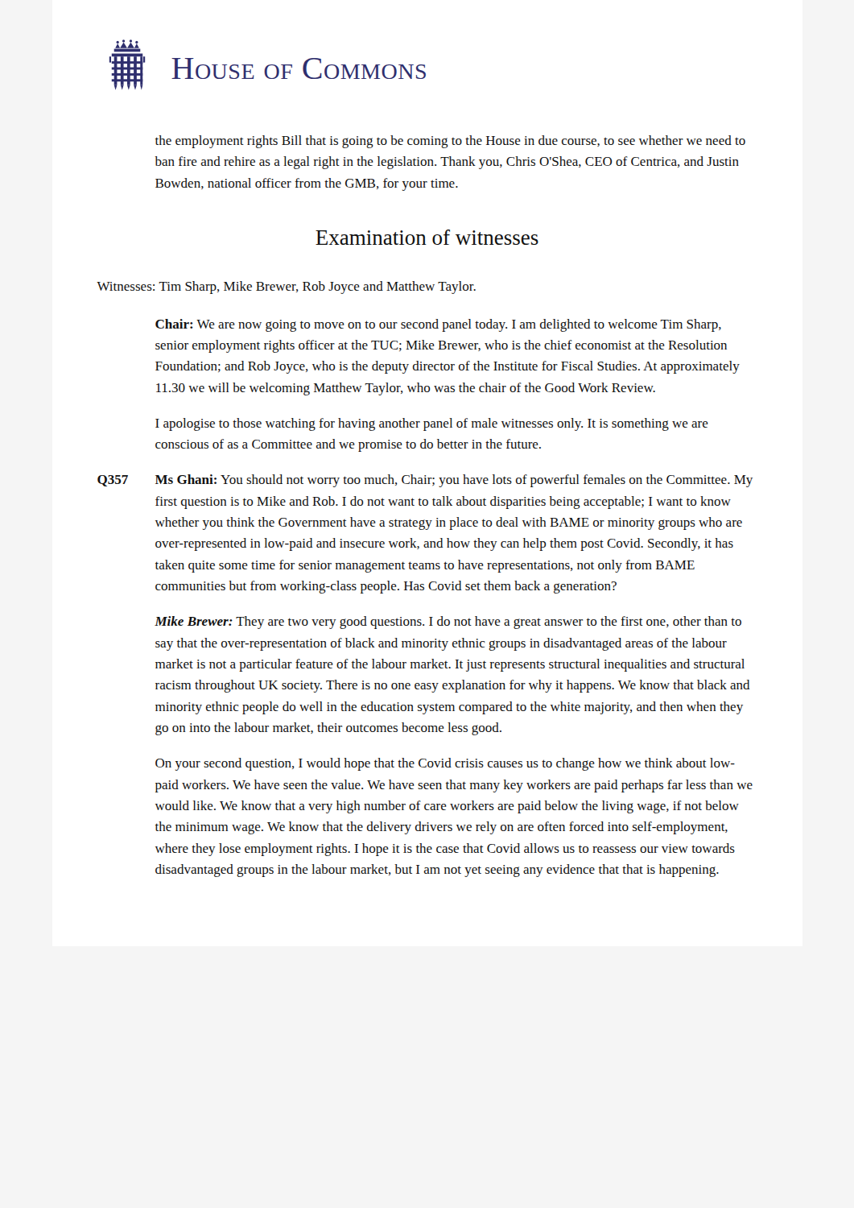House of Commons
the employment rights Bill that is going to be coming to the House in due course, to see whether we need to ban fire and rehire as a legal right in the legislation. Thank you, Chris O'Shea, CEO of Centrica, and Justin Bowden, national officer from the GMB, for your time.
Examination of witnesses
Witnesses: Tim Sharp, Mike Brewer, Rob Joyce and Matthew Taylor.
Chair: We are now going to move on to our second panel today. I am delighted to welcome Tim Sharp, senior employment rights officer at the TUC; Mike Brewer, who is the chief economist at the Resolution Foundation; and Rob Joyce, who is the deputy director of the Institute for Fiscal Studies. At approximately 11.30 we will be welcoming Matthew Taylor, who was the chair of the Good Work Review.
I apologise to those watching for having another panel of male witnesses only. It is something we are conscious of as a Committee and we promise to do better in the future.
Q357
Ms Ghani: You should not worry too much, Chair; you have lots of powerful females on the Committee. My first question is to Mike and Rob. I do not want to talk about disparities being acceptable; I want to know whether you think the Government have a strategy in place to deal with BAME or minority groups who are over-represented in low-paid and insecure work, and how they can help them post Covid. Secondly, it has taken quite some time for senior management teams to have representations, not only from BAME communities but from working-class people. Has Covid set them back a generation?
Mike Brewer: They are two very good questions. I do not have a great answer to the first one, other than to say that the over-representation of black and minority ethnic groups in disadvantaged areas of the labour market is not a particular feature of the labour market. It just represents structural inequalities and structural racism throughout UK society. There is no one easy explanation for why it happens. We know that black and minority ethnic people do well in the education system compared to the white majority, and then when they go on into the labour market, their outcomes become less good.
On your second question, I would hope that the Covid crisis causes us to change how we think about low-paid workers. We have seen the value. We have seen that many key workers are paid perhaps far less than we would like. We know that a very high number of care workers are paid below the living wage, if not below the minimum wage. We know that the delivery drivers we rely on are often forced into self-employment, where they lose employment rights. I hope it is the case that Covid allows us to reassess our view towards disadvantaged groups in the labour market, but I am not yet seeing any evidence that that is happening.